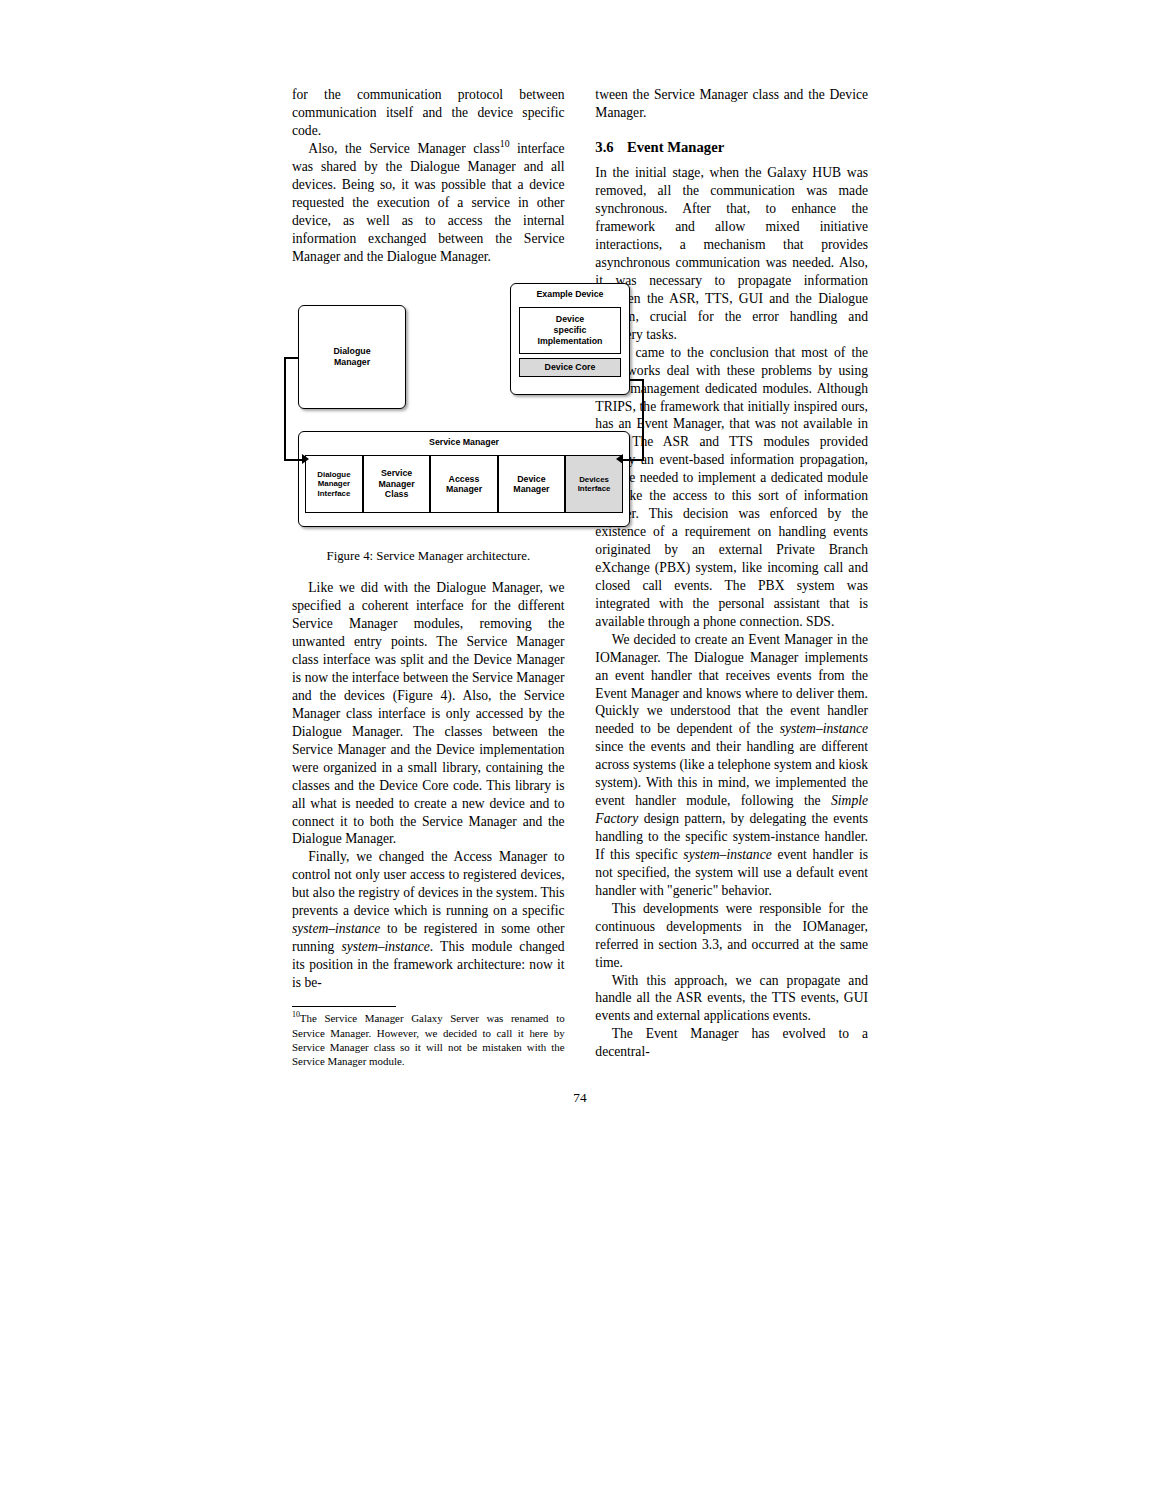for the communication protocol between communication itself and the device specific code.
Also, the Service Manager class10 interface was shared by the Dialogue Manager and all devices. Being so, it was possible that a device requested the execution of a service in other device, as well as to access the internal information exchanged between the Service Manager and the Dialogue Manager.
Dialogue
Manager
Example Device
Device
specific
Implementation
Device Core
Service Manager
Dialogue
Manager
Interface
Service
Manager
Class
Access
Manager
Device
Manager
Devices
Interface
Figure 4: Service Manager architecture.
Like we did with the Dialogue Manager, we specified a coherent interface for the different Service Manager modules, removing the unwanted entry points. The Service Manager class interface was split and the Device Manager is now the interface between the Service Manager and the devices (Figure 4). Also, the Service Manager class interface is only accessed by the Dialogue Manager. The classes between the Service Manager and the Device implementation were organized in a small library, containing the classes and the Device Core code. This library is all what is needed to create a new device and to connect it to both the Service Manager and the Dialogue Manager.
Finally, we changed the Access Manager to control not only user access to registered devices, but also the registry of devices in the system. This prevents a device which is running on a specific system–instance to be registered in some other running system–instance. This module changed its position in the framework architecture: now it is be-
10The Service Manager Galaxy Server was renamed to Service Manager. However, we decided to call it here by Service Manager class so it will not be mistaken with the Service Manager module.
tween the Service Manager class and the Device Manager.
3.6 Event Manager
In the initial stage, when the Galaxy HUB was removed, all the communication was made synchronous. After that, to enhance the framework and allow mixed initiative interactions, a mechanism that provides asynchronous communication was needed. Also, it was necessary to propagate information between the ASR, TTS, GUI and the Dialogue System, crucial for the error handling and recovery tasks.
We came to the conclusion that most of the frameworks deal with these problems by using event management dedicated modules. Although TRIPS, the framework that initially inspired ours, has an Event Manager, that was not available in ours. The ASR and TTS modules provided already an event-based information propagation, and we needed to implement a dedicated module to make the access to this sort of information simpler. This decision was enforced by the existence of a requirement on handling events originated by an external Private Branch eXchange (PBX) system, like incoming call and closed call events. The PBX system was integrated with the personal assistant that is available through a phone connection. SDS.
We decided to create an Event Manager in the IOManager. The Dialogue Manager implements an event handler that receives events from the Event Manager and knows where to deliver them. Quickly we understood that the event handler needed to be dependent of the system–instance since the events and their handling are different across systems (like a telephone system and kiosk system). With this in mind, we implemented the event handler module, following the Simple Factory design pattern, by delegating the events handling to the specific system-instance handler. If this specific system–instance event handler is not specified, the system will use a default event handler with "generic" behavior.
This developments were responsible for the continuous developments in the IOManager, referred in section 3.3, and occurred at the same time.
With this approach, we can propagate and handle all the ASR events, the TTS events, GUI events and external applications events.
The Event Manager has evolved to a decentral-
74